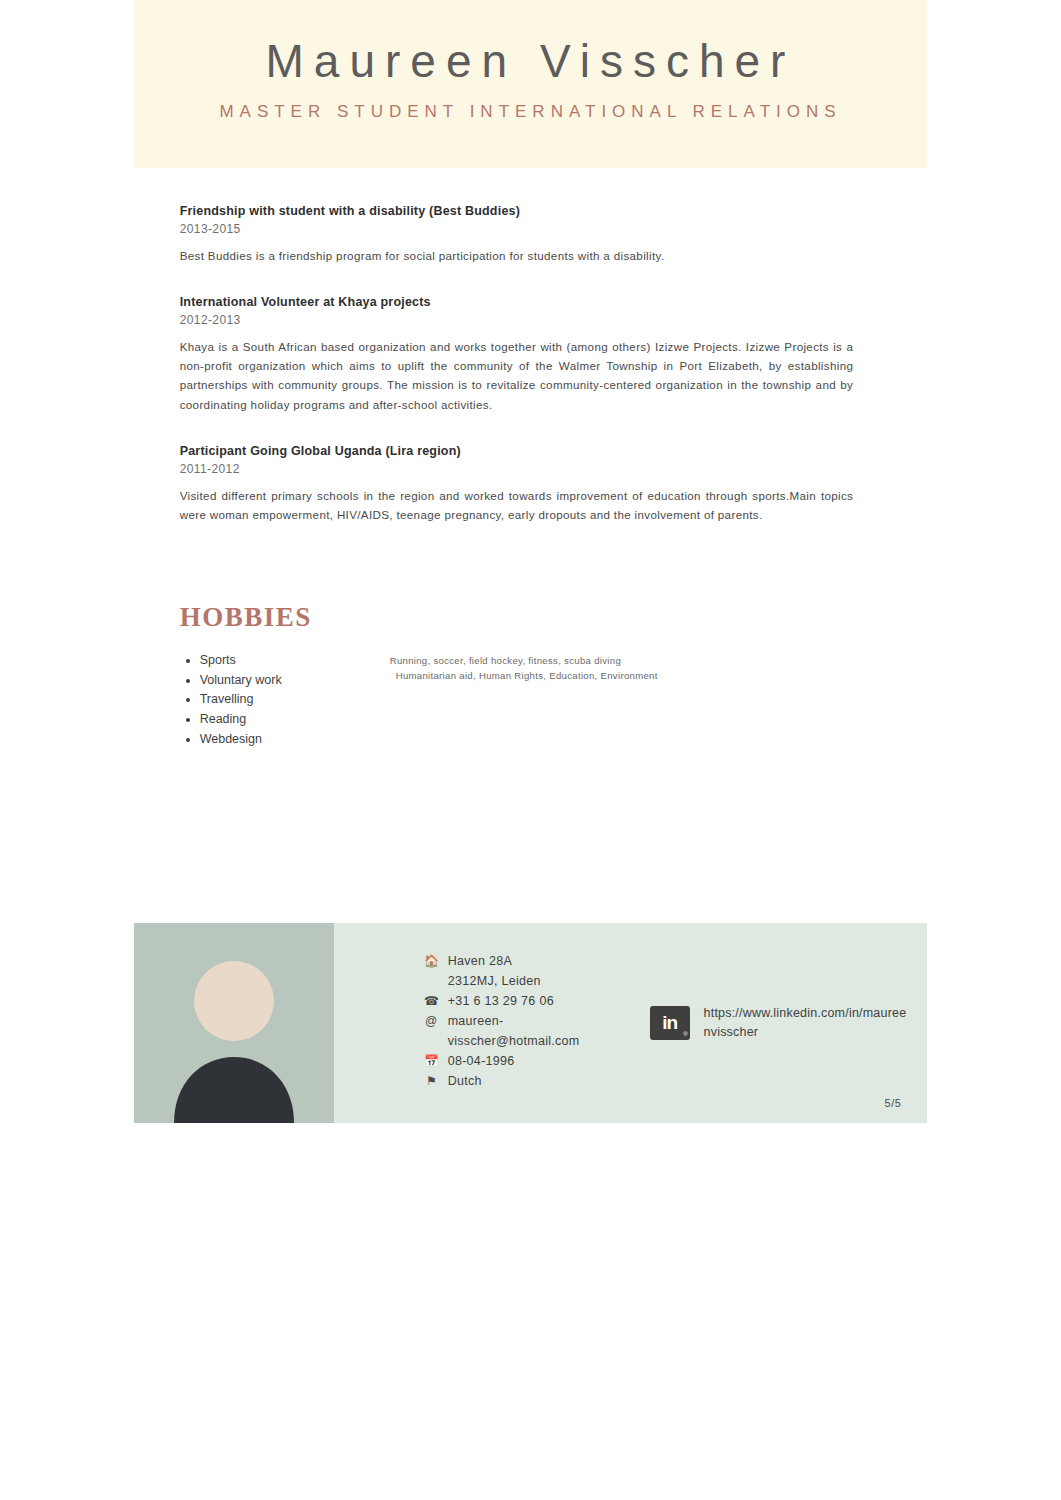Maureen Visscher
MASTER STUDENT INTERNATIONAL RELATIONS
Friendship with student with a disability (Best Buddies)
2013-2015
Best Buddies is a friendship program for social participation for students with a disability.
International Volunteer at Khaya projects
2012-2013
Khaya is a South African based organization and works together with (among others) Izizwe Projects. Izizwe Projects is a non-profit organization which aims to uplift the community of the Walmer Township in Port Elizabeth, by establishing partnerships with community groups. The mission is to revitalize community-centered organization in the township and by coordinating holiday programs and after-school activities.
Participant Going Global Uganda (Lira region)
2011-2012
Visited different primary schools in the region and worked towards improvement of education through sports.Main topics were woman empowerment, HIV/AIDS, teenage pregnancy, early dropouts and the involvement of parents.
HOBBIES
Sports
Voluntary work
Travelling
Reading
Webdesign
Running, soccer, field hockey, fitness, scuba diving
Humanitarian aid, Human Rights, Education, Environment
🏠Haven 28A
2312MJ, Leiden
☎+31 6 13 29 76 06
@maureen-
visscher@hotmail.com
📅08-04-1996
⚑Dutch
in®
https://www.linkedin.com/in/maureenvisscher
5/5